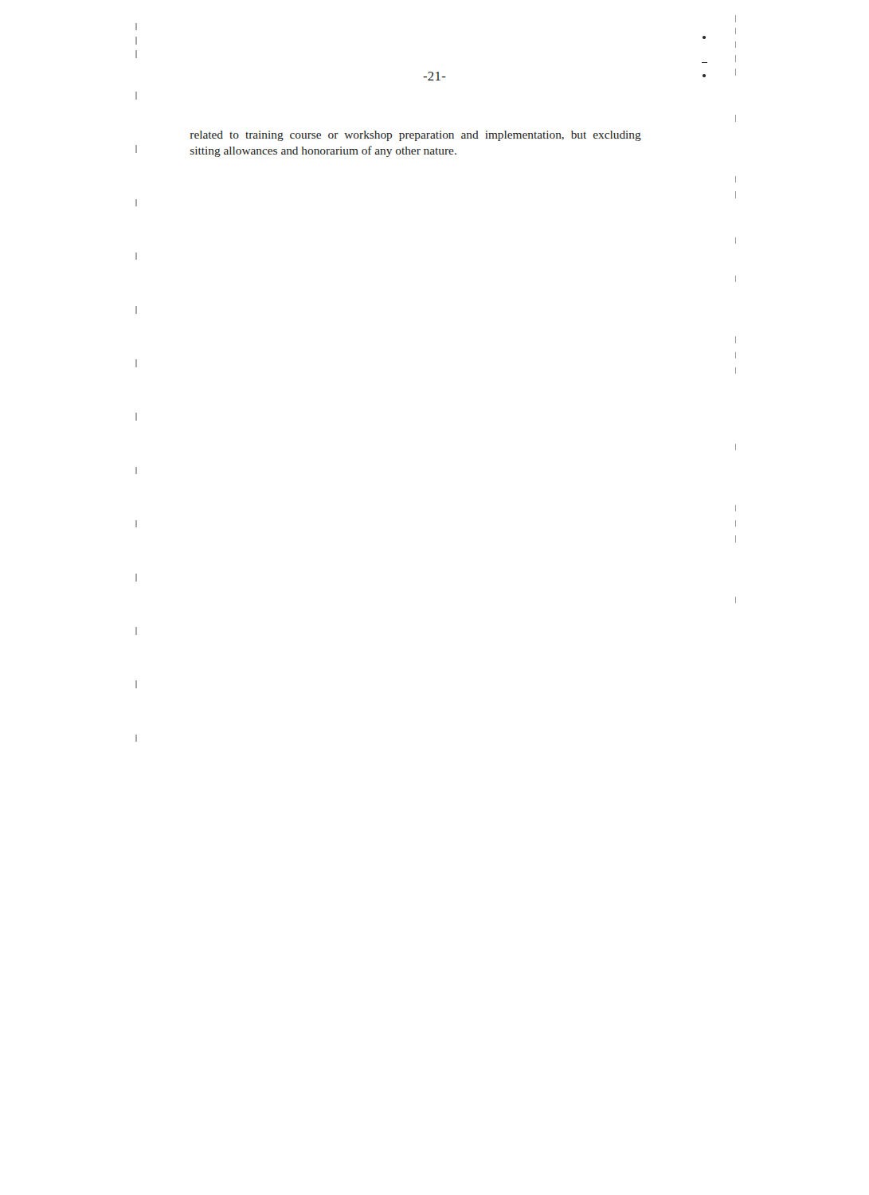-21-
related to training course or workshop preparation and implementation, but excluding sitting allowances and honorarium of any other nature.